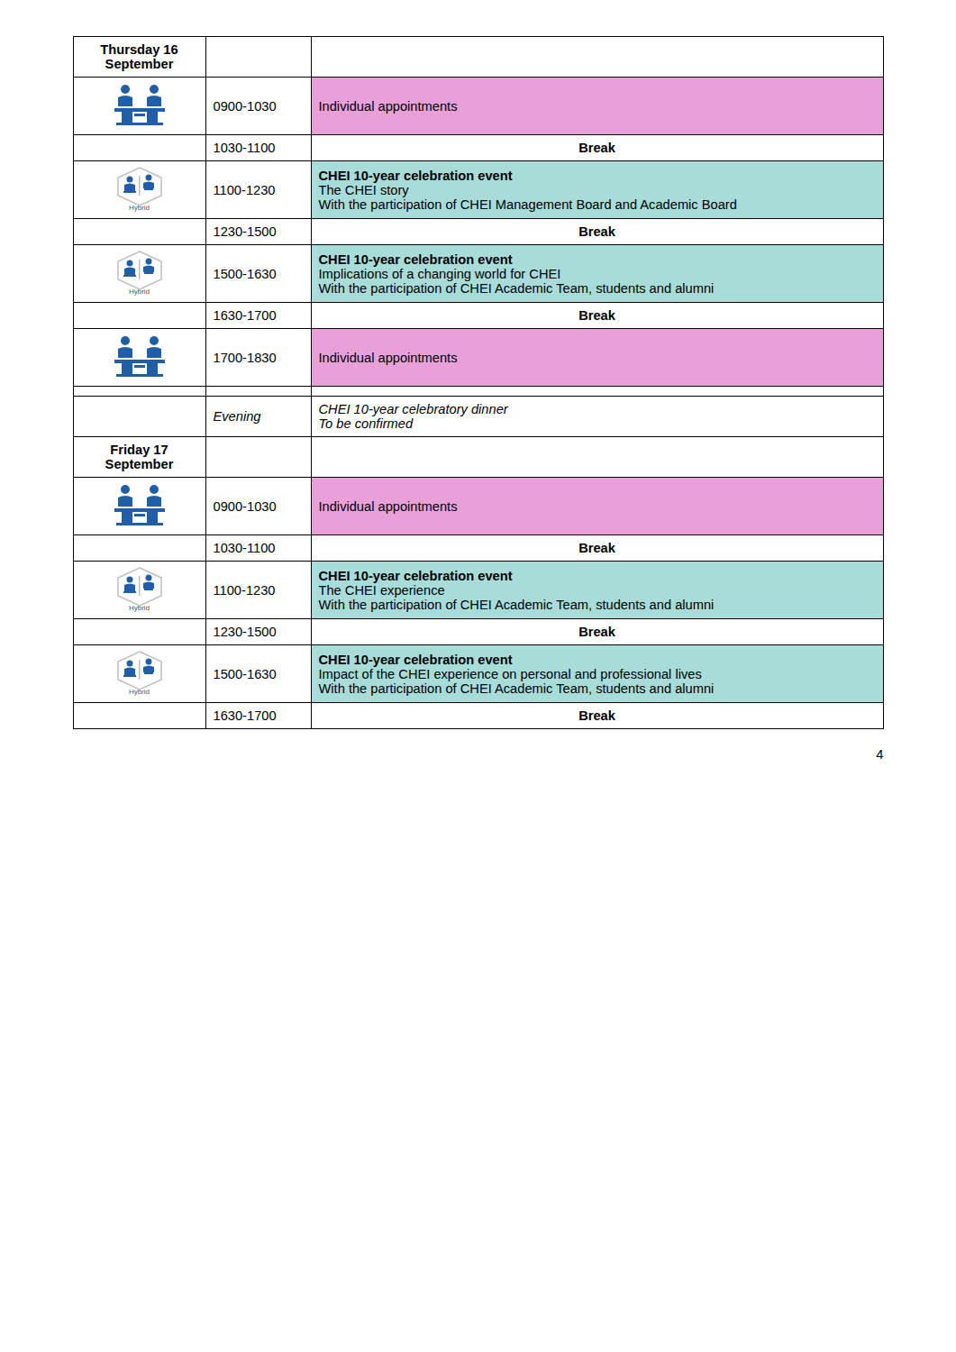| Thursday 16 September | | |
| | 0900-1030 | Individual appointments |
| | 1030-1100 | Break |
| Hybrid | 1100-1230 | CHEI 10-year celebration event The CHEI story With the participation of CHEI Management Board and Academic Board |
| | 1230-1500 | Break |
| Hybrid | 1500-1630 | CHEI 10-year celebration event Implications of a changing world for CHEI With the participation of CHEI Academic Team, students and alumni |
| | 1630-1700 | Break |
| | 1700-1830 | Individual appointments |
| | Evening | CHEI 10-year celebratory dinner To be confirmed |
| Friday 17 September | | |
| | 0900-1030 | Individual appointments |
| | 1030-1100 | Break |
| Hybrid | 1100-1230 | CHEI 10-year celebration event The CHEI experience With the participation of CHEI Academic Team, students and alumni |
| | 1230-1500 | Break |
| Hybrid | 1500-1630 | CHEI 10-year celebration event Impact of the CHEI experience on personal and professional lives With the participation of CHEI Academic Team, students and alumni |
| | 1630-1700 | Break |
4